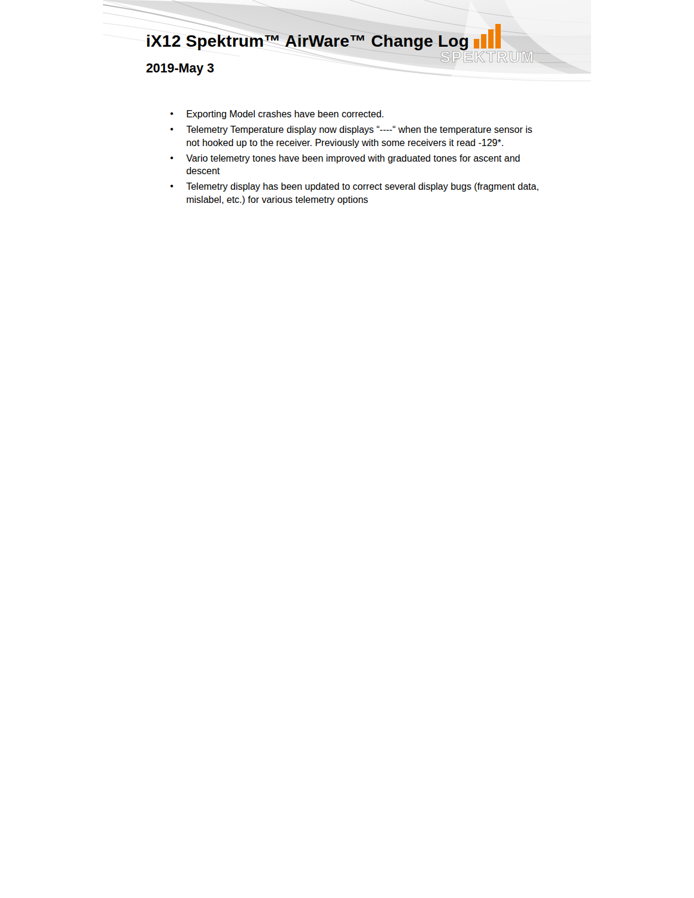SPEKTRUM
iX12 Spektrum™ AirWare™ Change Log
2019-May 3
Exporting Model crashes have been corrected.
Telemetry Temperature display now displays “----“ when the temperature sensor is not hooked up to the receiver. Previously with some receivers it read -129*.
Vario telemetry tones have been improved with graduated tones for ascent and descent
Telemetry display has been updated to correct several display bugs (fragment data, mislabel, etc.) for various telemetry options